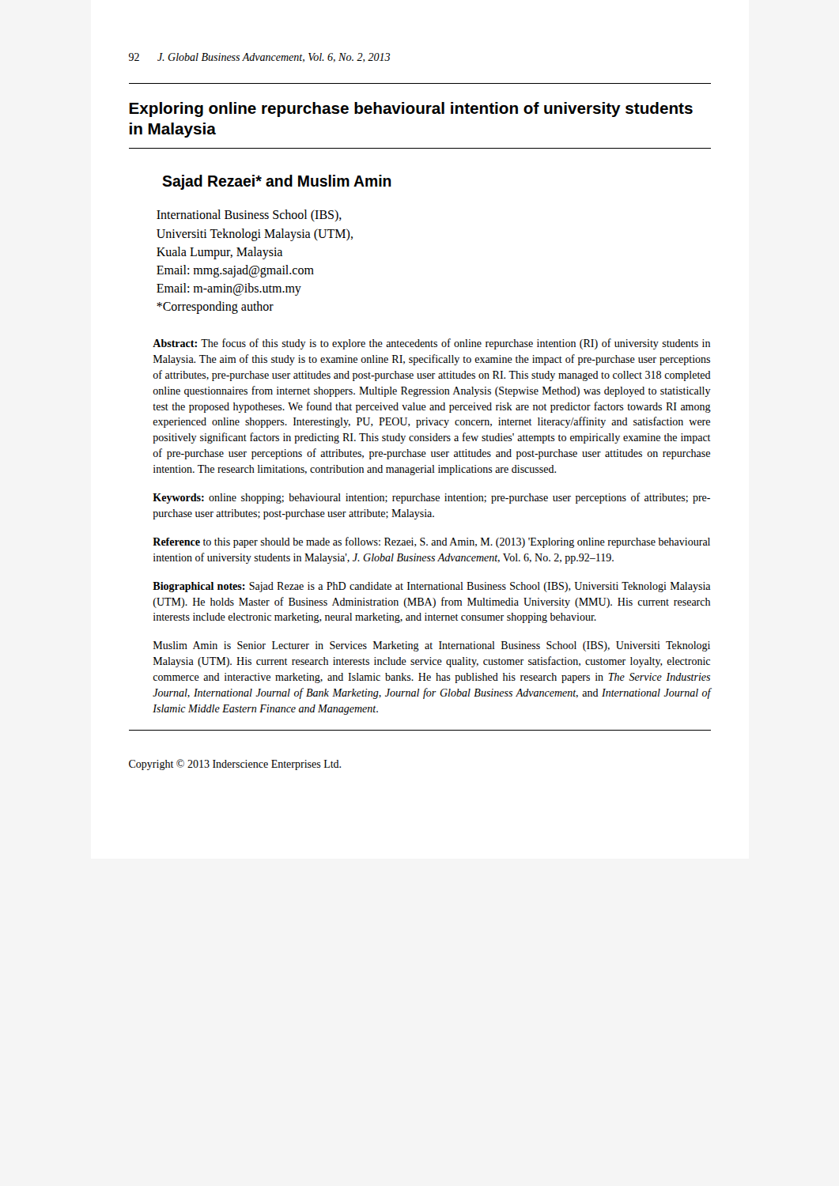92 J. Global Business Advancement, Vol. 6, No. 2, 2013
Exploring online repurchase behavioural intention of university students in Malaysia
Sajad Rezaei* and Muslim Amin
International Business School (IBS),
Universiti Teknologi Malaysia (UTM),
Kuala Lumpur, Malaysia
Email: mmg.sajad@gmail.com
Email: m-amin@ibs.utm.my
*Corresponding author
Abstract: The focus of this study is to explore the antecedents of online repurchase intention (RI) of university students in Malaysia. The aim of this study is to examine online RI, specifically to examine the impact of pre-purchase user perceptions of attributes, pre-purchase user attitudes and post-purchase user attitudes on RI. This study managed to collect 318 completed online questionnaires from internet shoppers. Multiple Regression Analysis (Stepwise Method) was deployed to statistically test the proposed hypotheses. We found that perceived value and perceived risk are not predictor factors towards RI among experienced online shoppers. Interestingly, PU, PEOU, privacy concern, internet literacy/affinity and satisfaction were positively significant factors in predicting RI. This study considers a few studies' attempts to empirically examine the impact of pre-purchase user perceptions of attributes, pre-purchase user attitudes and post-purchase user attitudes on repurchase intention. The research limitations, contribution and managerial implications are discussed.
Keywords: online shopping; behavioural intention; repurchase intention; pre-purchase user perceptions of attributes; pre-purchase user attributes; post-purchase user attribute; Malaysia.
Reference to this paper should be made as follows: Rezaei, S. and Amin, M. (2013) 'Exploring online repurchase behavioural intention of university students in Malaysia', J. Global Business Advancement, Vol. 6, No. 2, pp.92–119.
Biographical notes: Sajad Rezae is a PhD candidate at International Business School (IBS), Universiti Teknologi Malaysia (UTM). He holds Master of Business Administration (MBA) from Multimedia University (MMU). His current research interests include electronic marketing, neural marketing, and internet consumer shopping behaviour.
Muslim Amin is Senior Lecturer in Services Marketing at International Business School (IBS), Universiti Teknologi Malaysia (UTM). His current research interests include service quality, customer satisfaction, customer loyalty, electronic commerce and interactive marketing, and Islamic banks. He has published his research papers in The Service Industries Journal, International Journal of Bank Marketing, Journal for Global Business Advancement, and International Journal of Islamic Middle Eastern Finance and Management.
Copyright © 2013 Inderscience Enterprises Ltd.